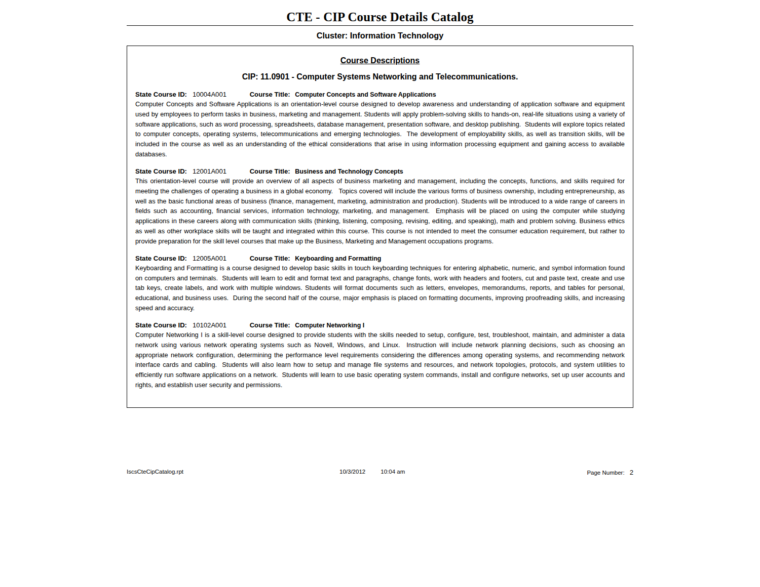CTE - CIP Course Details Catalog
Cluster: Information Technology
Course Descriptions
CIP: 11.0901 - Computer Systems Networking and Telecommunications.
State Course ID: 10004A001 Course Title: Computer Concepts and Software Applications
Computer Concepts and Software Applications is an orientation-level course designed to develop awareness and understanding of application software and equipment used by employees to perform tasks in business, marketing and management. Students will apply problem-solving skills to hands-on, real-life situations using a variety of software applications, such as word processing, spreadsheets, database management, presentation software, and desktop publishing. Students will explore topics related to computer concepts, operating systems, telecommunications and emerging technologies. The development of employability skills, as well as transition skills, will be included in the course as well as an understanding of the ethical considerations that arise in using information processing equipment and gaining access to available databases.
State Course ID: 12001A001 Course Title: Business and Technology Concepts
This orientation-level course will provide an overview of all aspects of business marketing and management, including the concepts, functions, and skills required for meeting the challenges of operating a business in a global economy. Topics covered will include the various forms of business ownership, including entrepreneurship, as well as the basic functional areas of business (finance, management, marketing, administration and production). Students will be introduced to a wide range of careers in fields such as accounting, financial services, information technology, marketing, and management. Emphasis will be placed on using the computer while studying applications in these careers along with communication skills (thinking, listening, composing, revising, editing, and speaking), math and problem solving. Business ethics as well as other workplace skills will be taught and integrated within this course. This course is not intended to meet the consumer education requirement, but rather to provide preparation for the skill level courses that make up the Business, Marketing and Management occupations programs.
State Course ID: 12005A001 Course Title: Keyboarding and Formatting
Keyboarding and Formatting is a course designed to develop basic skills in touch keyboarding techniques for entering alphabetic, numeric, and symbol information found on computers and terminals. Students will learn to edit and format text and paragraphs, change fonts, work with headers and footers, cut and paste text, create and use tab keys, create labels, and work with multiple windows. Students will format documents such as letters, envelopes, memorandums, reports, and tables for personal, educational, and business uses. During the second half of the course, major emphasis is placed on formatting documents, improving proofreading skills, and increasing speed and accuracy.
State Course ID: 10102A001 Course Title: Computer Networking I
Computer Networking I is a skill-level course designed to provide students with the skills needed to setup, configure, test, troubleshoot, maintain, and administer a data network using various network operating systems such as Novell, Windows, and Linux. Instruction will include network planning decisions, such as choosing an appropriate network configuration, determining the performance level requirements considering the differences among operating systems, and recommending network interface cards and cabling. Students will also learn how to setup and manage file systems and resources, and network topologies, protocols, and system utilities to efficiently run software applications on a network. Students will learn to use basic operating system commands, install and configure networks, set up user accounts and rights, and establish user security and permissions.
IscsCteCipCatalog.rpt 10/3/201210:04 am Page Number:2